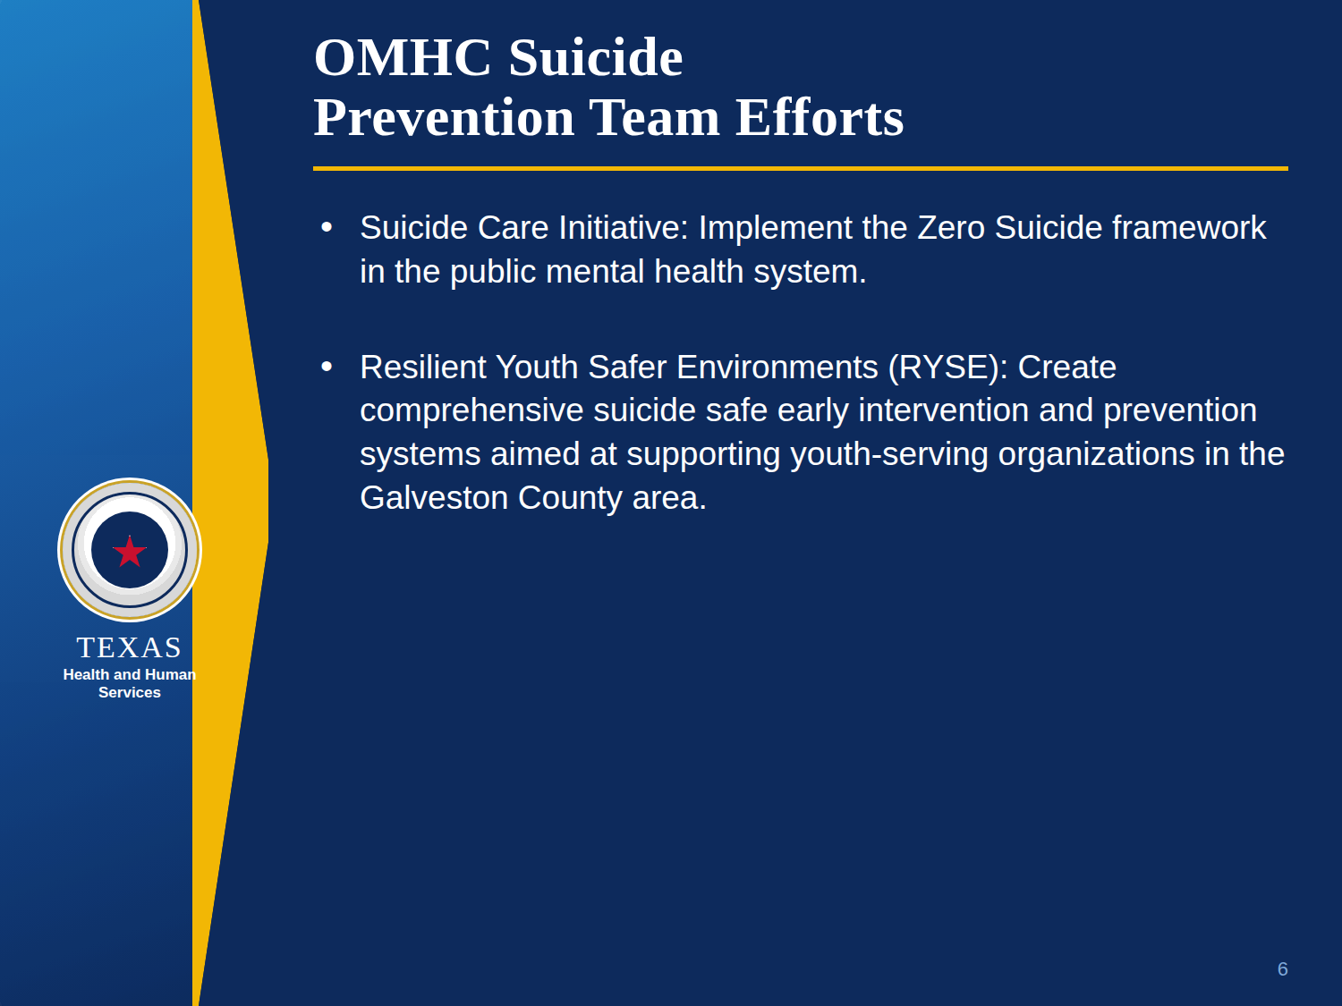TEXAS
Health and Human
Services
OMHC Suicide
Prevention Team Efforts
Suicide Care Initiative: Implement the Zero Suicide framework in the public mental health system.
Resilient Youth Safer Environments (RYSE): Create comprehensive suicide safe early intervention and prevention systems aimed at supporting youth-serving organizations in the Galveston County area.
6